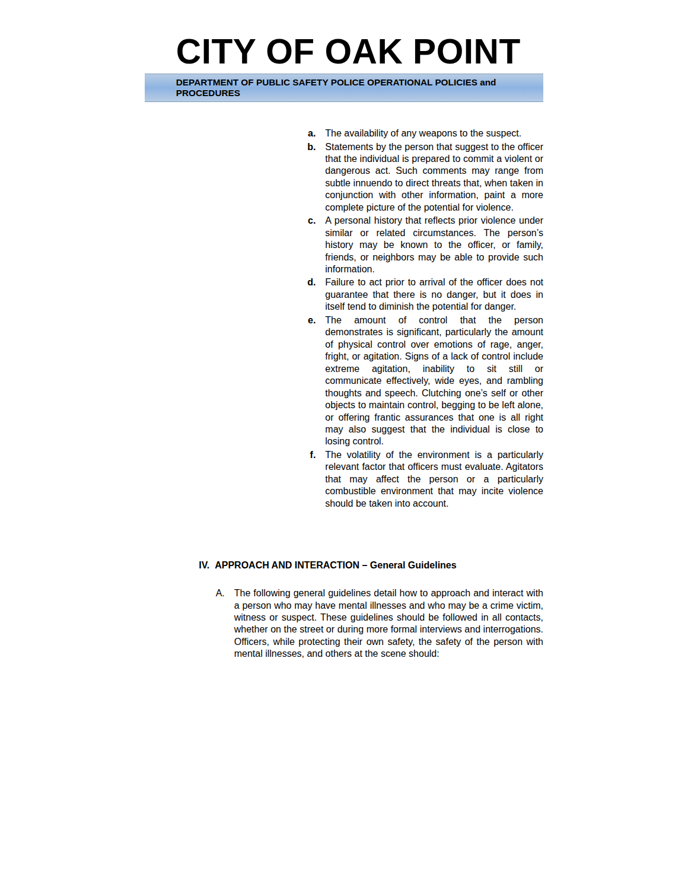CITY OF OAK POINT
DEPARTMENT OF PUBLIC SAFETY POLICE OPERATIONAL POLICIES and PROCEDURES
The availability of any weapons to the suspect.
Statements by the person that suggest to the officer that the individual is prepared to commit a violent or dangerous act. Such comments may range from subtle innuendo to direct threats that, when taken in conjunction with other information, paint a more complete picture of the potential for violence.
A personal history that reflects prior violence under similar or related circumstances. The person’s history may be known to the officer, or family, friends, or neighbors may be able to provide such information.
Failure to act prior to arrival of the officer does not guarantee that there is no danger, but it does in itself tend to diminish the potential for danger.
The amount of control that the person demonstrates is significant, particularly the amount of physical control over emotions of rage, anger, fright, or agitation. Signs of a lack of control include extreme agitation, inability to sit still or communicate effectively, wide eyes, and rambling thoughts and speech. Clutching one’s self or other objects to maintain control, begging to be left alone, or offering frantic assurances that one is all right may also suggest that the individual is close to losing control.
The volatility of the environment is a particularly relevant factor that officers must evaluate. Agitators that may affect the person or a particularly combustible environment that may incite violence should be taken into account.
IV. APPROACH AND INTERACTION – General Guidelines
The following general guidelines detail how to approach and interact with a person who may have mental illnesses and who may be a crime victim, witness or suspect. These guidelines should be followed in all contacts, whether on the street or during more formal interviews and interrogations. Officers, while protecting their own safety, the safety of the person with mental illnesses, and others at the scene should: